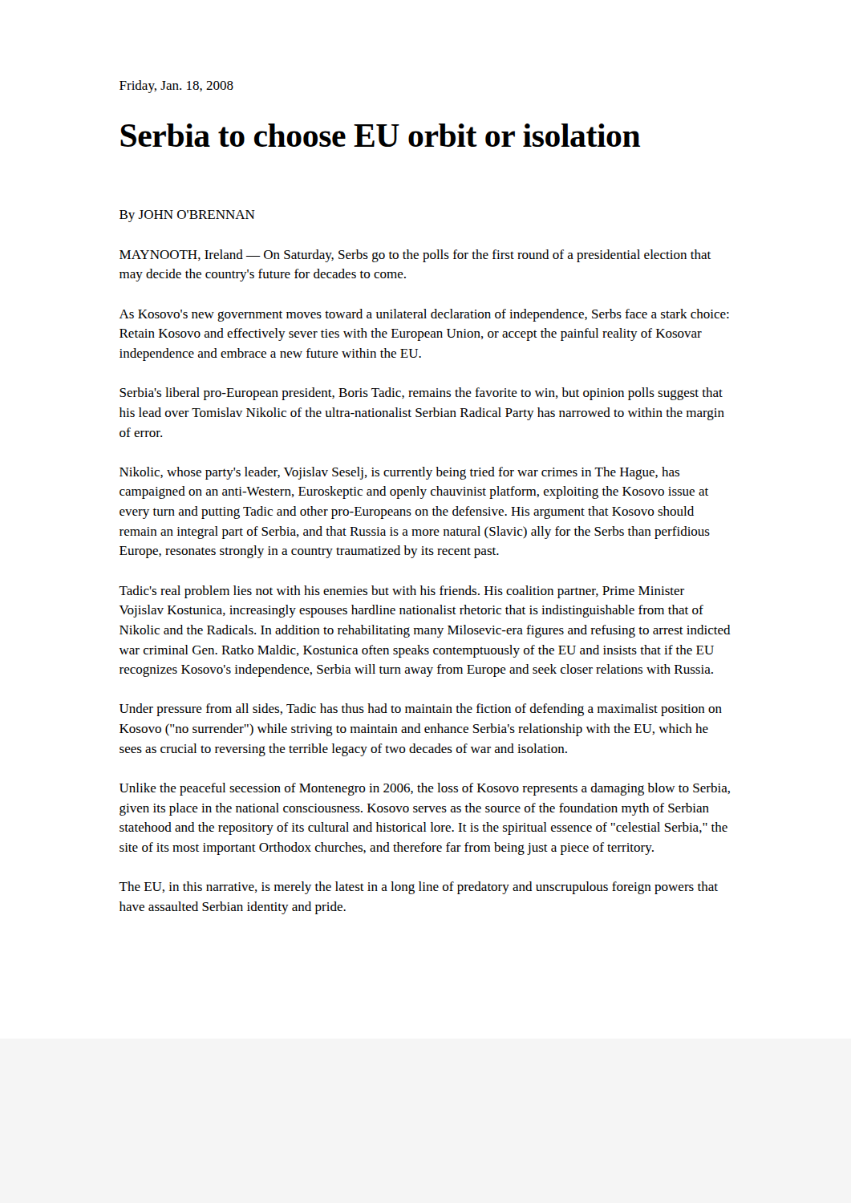Friday, Jan. 18, 2008
Serbia to choose EU orbit or isolation
By JOHN O'BRENNAN
MAYNOOTH, Ireland — On Saturday, Serbs go to the polls for the first round of a presidential election that may decide the country's future for decades to come.
As Kosovo's new government moves toward a unilateral declaration of independence, Serbs face a stark choice: Retain Kosovo and effectively sever ties with the European Union, or accept the painful reality of Kosovar independence and embrace a new future within the EU.
Serbia's liberal pro-European president, Boris Tadic, remains the favorite to win, but opinion polls suggest that his lead over Tomislav Nikolic of the ultra-nationalist Serbian Radical Party has narrowed to within the margin of error.
Nikolic, whose party's leader, Vojislav Seselj, is currently being tried for war crimes in The Hague, has campaigned on an anti-Western, Euroskeptic and openly chauvinist platform, exploiting the Kosovo issue at every turn and putting Tadic and other pro-Europeans on the defensive. His argument that Kosovo should remain an integral part of Serbia, and that Russia is a more natural (Slavic) ally for the Serbs than perfidious Europe, resonates strongly in a country traumatized by its recent past.
Tadic's real problem lies not with his enemies but with his friends. His coalition partner, Prime Minister Vojislav Kostunica, increasingly espouses hardline nationalist rhetoric that is indistinguishable from that of Nikolic and the Radicals. In addition to rehabilitating many Milosevic-era figures and refusing to arrest indicted war criminal Gen. Ratko Maldic, Kostunica often speaks contemptuously of the EU and insists that if the EU recognizes Kosovo's independence, Serbia will turn away from Europe and seek closer relations with Russia.
Under pressure from all sides, Tadic has thus had to maintain the fiction of defending a maximalist position on Kosovo ("no surrender") while striving to maintain and enhance Serbia's relationship with the EU, which he sees as crucial to reversing the terrible legacy of two decades of war and isolation.
Unlike the peaceful secession of Montenegro in 2006, the loss of Kosovo represents a damaging blow to Serbia, given its place in the national consciousness. Kosovo serves as the source of the foundation myth of Serbian statehood and the repository of its cultural and historical lore. It is the spiritual essence of "celestial Serbia," the site of its most important Orthodox churches, and therefore far from being just a piece of territory.
The EU, in this narrative, is merely the latest in a long line of predatory and unscrupulous foreign powers that have assaulted Serbian identity and pride.